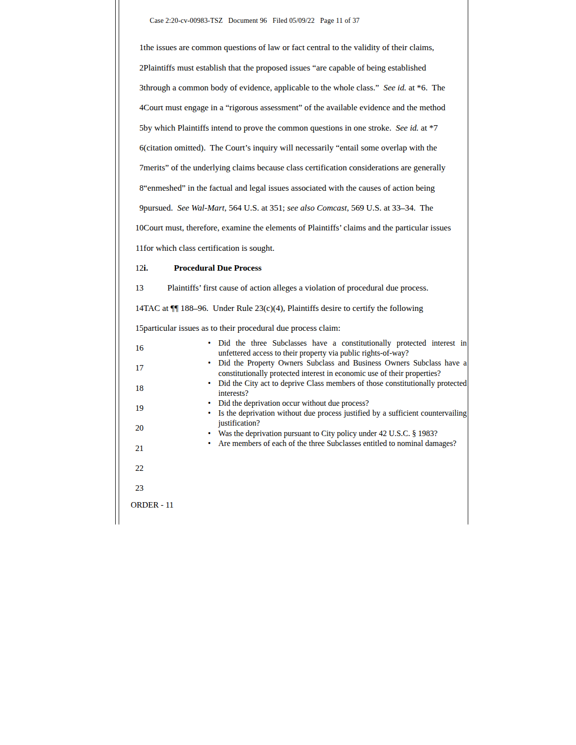Case 2:20-cv-00983-TSZ Document 96 Filed 05/09/22 Page 11 of 37
| 1 | the issues are common questions of law or fact central to the validity of their claims, |
| 2 | Plaintiffs must establish that the proposed issues “are capable of being established |
| 3 | through a common body of evidence, applicable to the whole class.” See id. at *6. The |
| 4 | Court must engage in a “rigorous assessment” of the available evidence and the method |
| 5 | by which Plaintiffs intend to prove the common questions in one stroke. See id. at *7 |
| 6 | (citation omitted). The Court’s inquiry will necessarily “entail some overlap with the |
| 7 | merits” of the underlying claims because class certification considerations are generally |
| 8 | “enmeshed” in the factual and legal issues associated with the causes of action being |
| 9 | pursued. See Wal-Mart , 564 U.S. at 351; see also Comcast , 569 U.S. at 33–34. The |
| 10 | Court must, therefore, examine the elements of Plaintiffs’ claims and the particular issues |
| 11 | for which class certification is sought. |
| 12 | i. Procedural Due Process |
| 13 | Plaintiffs’ first cause of action alleges a violation of procedural due process. |
| 14 | TAC at ¶¶ 188–96. Under Rule 23(c)(4), Plaintiffs desire to certify the following |
| 15 | particular issues as to their procedural due process claim: |
| 16 | Did the three Subclasses have a constitutionally protected interest in unfettered access to their property via public rights-of-way? Did the Property Owners Subclass and Business Owners Subclass have a constitutionally protected interest in economic use of their properties? Did the City act to deprive Class members of those constitutionally protected interests? Did the deprivation occur without due process? Is the deprivation without due process justified by a sufficient countervailing justification? Was the deprivation pursuant to City policy under 42 U.S.C. § 1983? Are members of each of the three Subclasses entitled to nominal damages? |
| 17 |
| 18 |
| 19 |
| 20 |
| 21 |
| 22 |
| 23 | |
ORDER - 11